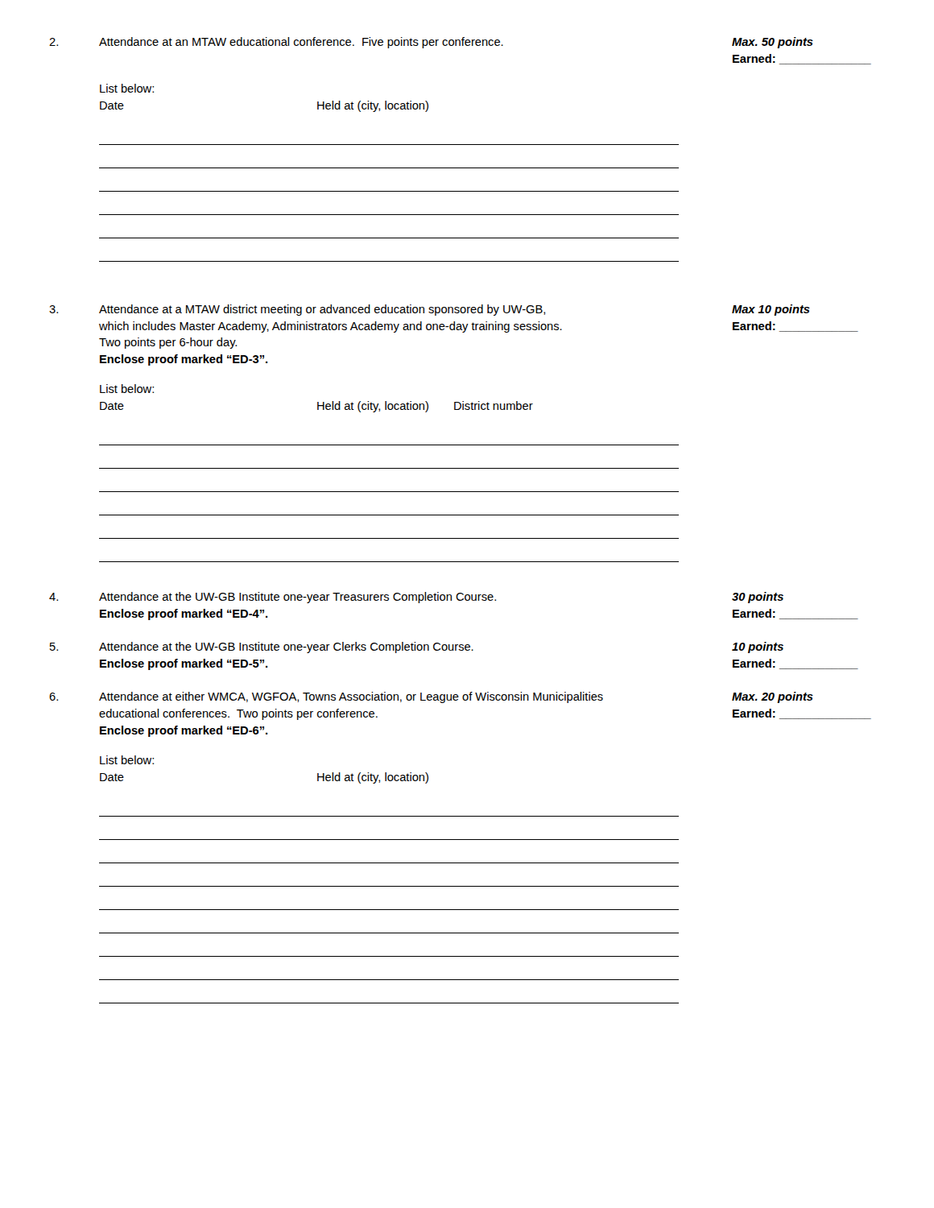| 2. | Attendance at an MTAW educational conference. Five points per conference. | Max. 50 points Earned: ______________ |
| | List below: Date Held at (city, location) | |
| 3. | Attendance at a MTAW district meeting or advanced education sponsored by UW-GB, which includes Master Academy, Administrators Academy and one-day training sessions. Two points per 6-hour day. Enclose proof marked “ED-3”. | Max 10 points Earned: ____________ |
| | List below: Date Held at (city, location) District number | |
| 4. | Attendance at the UW-GB Institute one-year Treasurers Completion Course. Enclose proof marked “ED-4”. | 30 points Earned: ____________ |
| 5. | Attendance at the UW-GB Institute one-year Clerks Completion Course. Enclose proof marked “ED-5”. | 10 points Earned: ____________ |
| 6. | Attendance at either WMCA, WGFOA, Towns Association, or League of Wisconsin Municipalities educational conferences. Two points per conference. Enclose proof marked “ED-6”. | Max. 20 points Earned: ______________ |
| | List below: Date Held at (city, location) | |